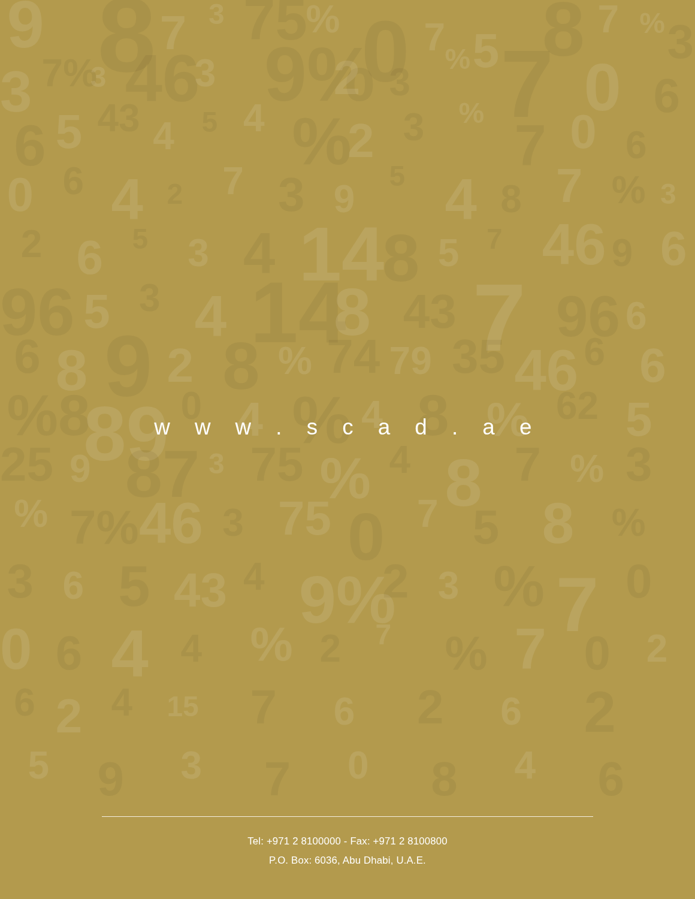9 8 7 3 75 % 0 7 5 8 7 % 3 3 7% 3 46 3 9% 2 3 % 7 0 6 6 5 43 4 5 4 % 2 3 % 7 0 6 0 6 4 2 7 3 9 5 4 8 7 % 3 2 6 5 3 4 14 8 5 7 46 9 6 96 5 3 4 14 8 43 7 96 6 6 8 9 2 8 % 74 79 35 46 6 6 %8 89 0 4 % 4 8 % 62 5 25 9 87 3 75 % 4 8 7 % 3 % 7% 46 3 75 0 7 5 8 % 3 6 5 43 4 9% 2 3 % 7 0 0 6 4 4 % 2 7 % 7 0 2 6 2 4 15 7 6 2 6 2 5 9 3 7 0 8 4 6
w w w . s c a d . a e
Tel: +971 2 8100000 - Fax: +971 2 8100800
P.O. Box: 6036, Abu Dhabi, U.A.E.